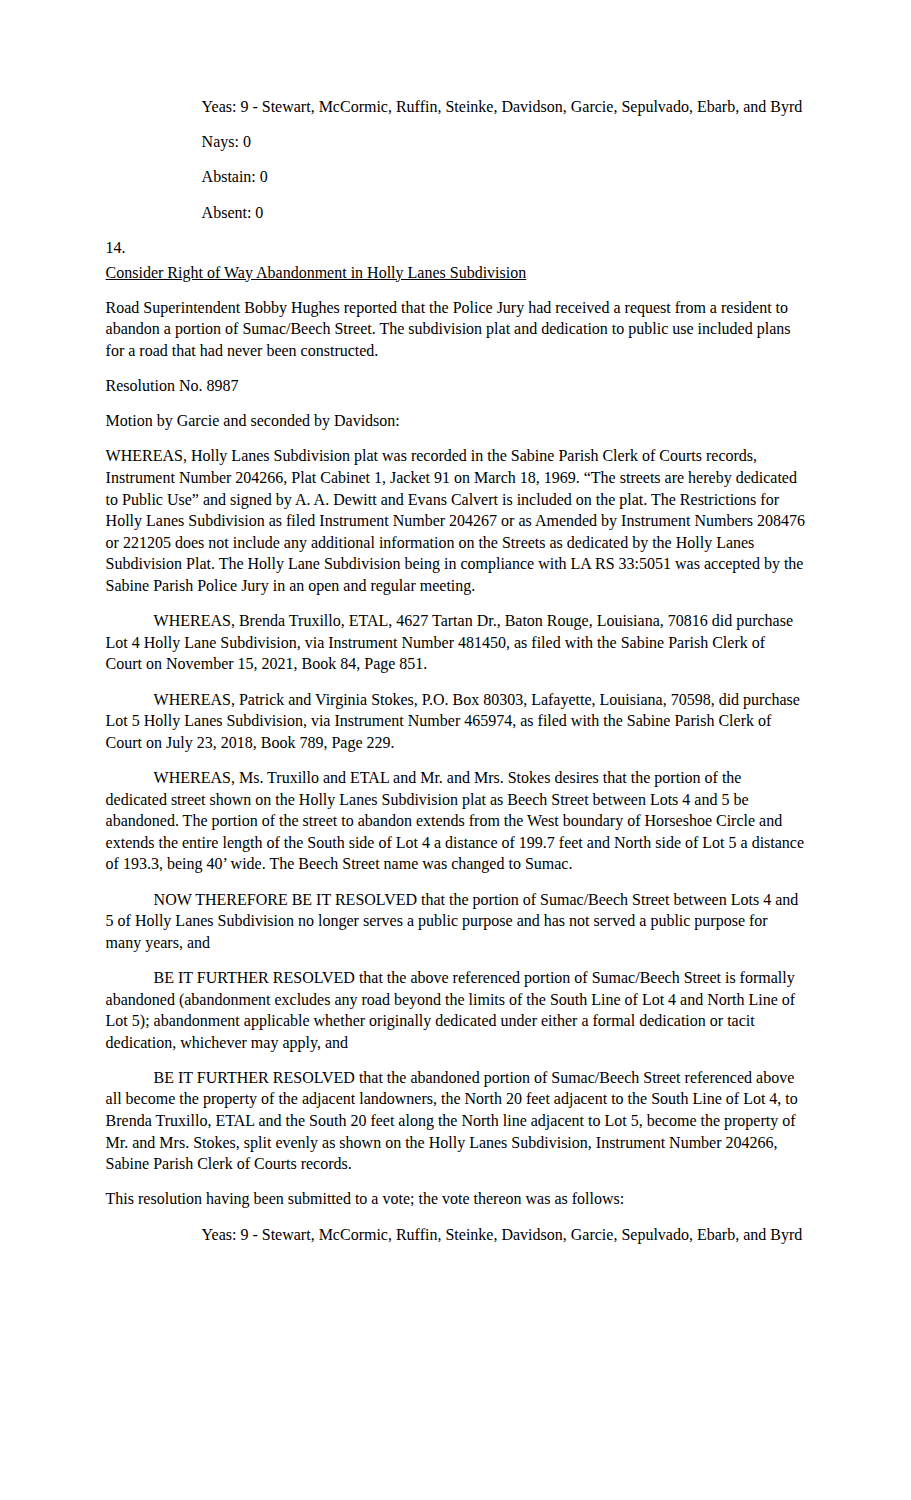Yeas: 9 - Stewart, McCormic, Ruffin, Steinke, Davidson, Garcie, Sepulvado, Ebarb, and Byrd
Nays: 0
Abstain: 0
Absent: 0
14.
Consider Right of Way Abandonment in Holly Lanes Subdivision
Road Superintendent Bobby Hughes reported that the Police Jury had received a request from a resident to abandon a portion of Sumac/Beech Street. The subdivision plat and dedication to public use included plans for a road that had never been constructed.
Resolution No. 8987
Motion by Garcie and seconded by Davidson:
WHEREAS, Holly Lanes Subdivision plat was recorded in the Sabine Parish Clerk of Courts records, Instrument Number 204266, Plat Cabinet 1, Jacket 91 on March 18, 1969. “The streets are hereby dedicated to Public Use” and signed by A. A. Dewitt and Evans Calvert is included on the plat. The Restrictions for Holly Lanes Subdivision as filed Instrument Number 204267 or as Amended by Instrument Numbers 208476 or 221205 does not include any additional information on the Streets as dedicated by the Holly Lanes Subdivision Plat. The Holly Lane Subdivision being in compliance with LA RS 33:5051 was accepted by the Sabine Parish Police Jury in an open and regular meeting.
WHEREAS, Brenda Truxillo, ETAL, 4627 Tartan Dr., Baton Rouge, Louisiana, 70816 did purchase Lot 4 Holly Lane Subdivision, via Instrument Number 481450, as filed with the Sabine Parish Clerk of Court on November 15, 2021, Book 84, Page 851.
WHEREAS, Patrick and Virginia Stokes, P.O. Box 80303, Lafayette, Louisiana, 70598, did purchase Lot 5 Holly Lanes Subdivision, via Instrument Number 465974, as filed with the Sabine Parish Clerk of Court on July 23, 2018, Book 789, Page 229.
WHEREAS, Ms. Truxillo and ETAL and Mr. and Mrs. Stokes desires that the portion of the dedicated street shown on the Holly Lanes Subdivision plat as Beech Street between Lots 4 and 5 be abandoned. The portion of the street to abandon extends from the West boundary of Horseshoe Circle and extends the entire length of the South side of Lot 4 a distance of 199.7 feet and North side of Lot 5 a distance of 193.3, being 40’ wide. The Beech Street name was changed to Sumac.
NOW THEREFORE BE IT RESOLVED that the portion of Sumac/Beech Street between Lots 4 and 5 of Holly Lanes Subdivision no longer serves a public purpose and has not served a public purpose for many years, and
BE IT FURTHER RESOLVED that the above referenced portion of Sumac/Beech Street is formally abandoned (abandonment excludes any road beyond the limits of the South Line of Lot 4 and North Line of Lot 5); abandonment applicable whether originally dedicated under either a formal dedication or tacit dedication, whichever may apply, and
BE IT FURTHER RESOLVED that the abandoned portion of Sumac/Beech Street referenced above all become the property of the adjacent landowners, the North 20 feet adjacent to the South Line of Lot 4, to Brenda Truxillo, ETAL and the South 20 feet along the North line adjacent to Lot 5, become the property of Mr. and Mrs. Stokes, split evenly as shown on the Holly Lanes Subdivision, Instrument Number 204266, Sabine Parish Clerk of Courts records.
This resolution having been submitted to a vote; the vote thereon was as follows:
Yeas: 9 - Stewart, McCormic, Ruffin, Steinke, Davidson, Garcie, Sepulvado, Ebarb, and Byrd